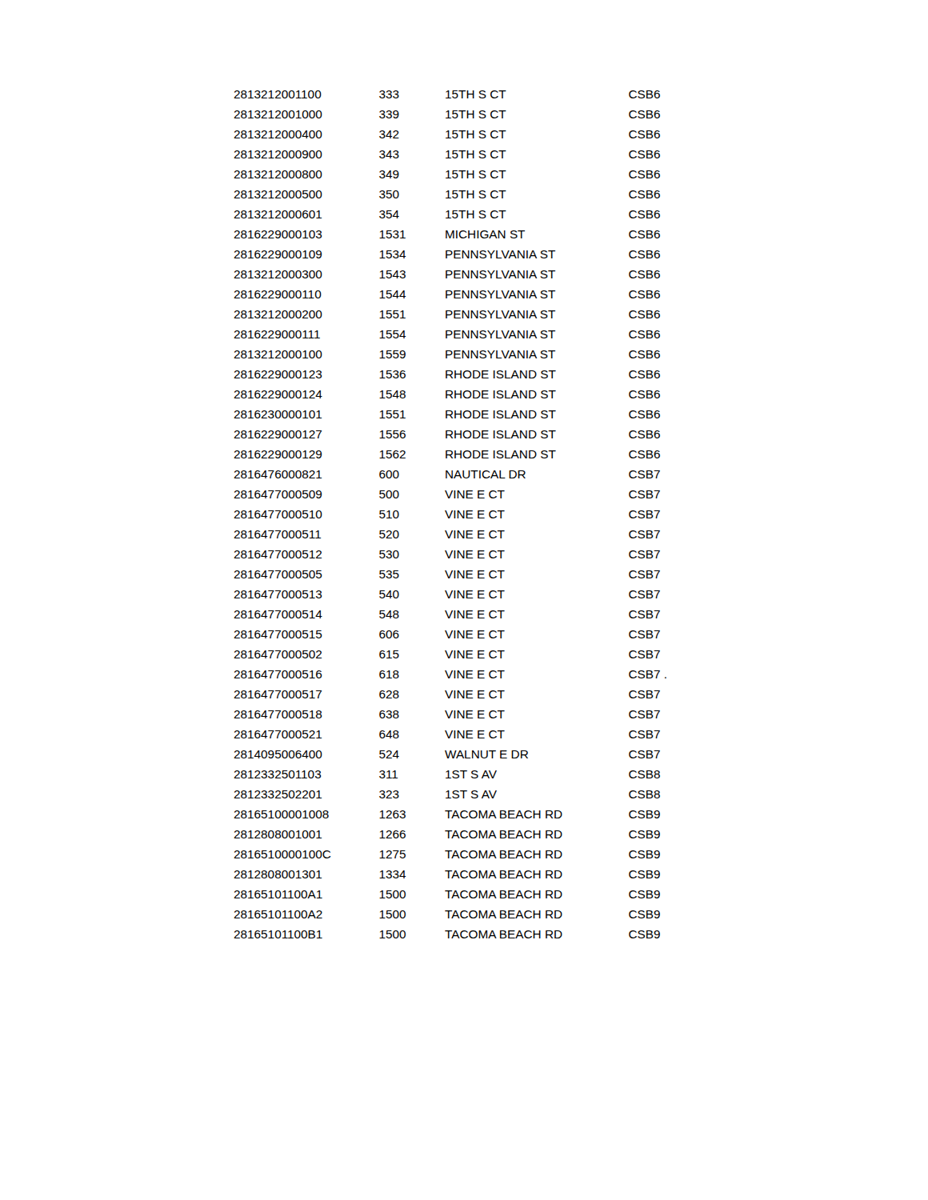| 2813212001100 | 333 | 15TH S CT | CSB6 |
| 2813212001000 | 339 | 15TH S CT | CSB6 |
| 2813212000400 | 342 | 15TH S CT | CSB6 |
| 2813212000900 | 343 | 15TH S CT | CSB6 |
| 2813212000800 | 349 | 15TH S CT | CSB6 |
| 2813212000500 | 350 | 15TH S CT | CSB6 |
| 2813212000601 | 354 | 15TH S CT | CSB6 |
| 2816229000103 | 1531 | MICHIGAN ST | CSB6 |
| 2816229000109 | 1534 | PENNSYLVANIA ST | CSB6 |
| 2813212000300 | 1543 | PENNSYLVANIA ST | CSB6 |
| 2816229000110 | 1544 | PENNSYLVANIA ST | CSB6 |
| 2813212000200 | 1551 | PENNSYLVANIA ST | CSB6 |
| 2816229000111 | 1554 | PENNSYLVANIA ST | CSB6 |
| 2813212000100 | 1559 | PENNSYLVANIA ST | CSB6 |
| 2816229000123 | 1536 | RHODE ISLAND ST | CSB6 |
| 2816229000124 | 1548 | RHODE ISLAND ST | CSB6 |
| 2816230000101 | 1551 | RHODE ISLAND ST | CSB6 |
| 2816229000127 | 1556 | RHODE ISLAND ST | CSB6 |
| 2816229000129 | 1562 | RHODE ISLAND ST | CSB6 |
| 2816476000821 | 600 | NAUTICAL DR | CSB7 |
| 2816477000509 | 500 | VINE E CT | CSB7 |
| 2816477000510 | 510 | VINE E CT | CSB7 |
| 2816477000511 | 520 | VINE E CT | CSB7 |
| 2816477000512 | 530 | VINE E CT | CSB7 |
| 2816477000505 | 535 | VINE E CT | CSB7 |
| 2816477000513 | 540 | VINE E CT | CSB7 |
| 2816477000514 | 548 | VINE E CT | CSB7 |
| 2816477000515 | 606 | VINE E CT | CSB7 |
| 2816477000502 | 615 | VINE E CT | CSB7 |
| 2816477000516 | 618 | VINE E CT | CSB7 . |
| 2816477000517 | 628 | VINE E CT | CSB7 |
| 2816477000518 | 638 | VINE E CT | CSB7 |
| 2816477000521 | 648 | VINE E CT | CSB7 |
| 2814095006400 | 524 | WALNUT E DR | CSB7 |
| 2812332501103 | 311 | 1ST S AV | CSB8 |
| 2812332502201 | 323 | 1ST S AV | CSB8 |
| 28165100001008 | 1263 | TACOMA BEACH RD | CSB9 |
| 2812808001001 | 1266 | TACOMA BEACH RD | CSB9 |
| 2816510000100C | 1275 | TACOMA BEACH RD | CSB9 |
| 2812808001301 | 1334 | TACOMA BEACH RD | CSB9 |
| 28165101100A1 | 1500 | TACOMA BEACH RD | CSB9 |
| 28165101100A2 | 1500 | TACOMA BEACH RD | CSB9 |
| 28165101100B1 | 1500 | TACOMA BEACH RD | CSB9 |